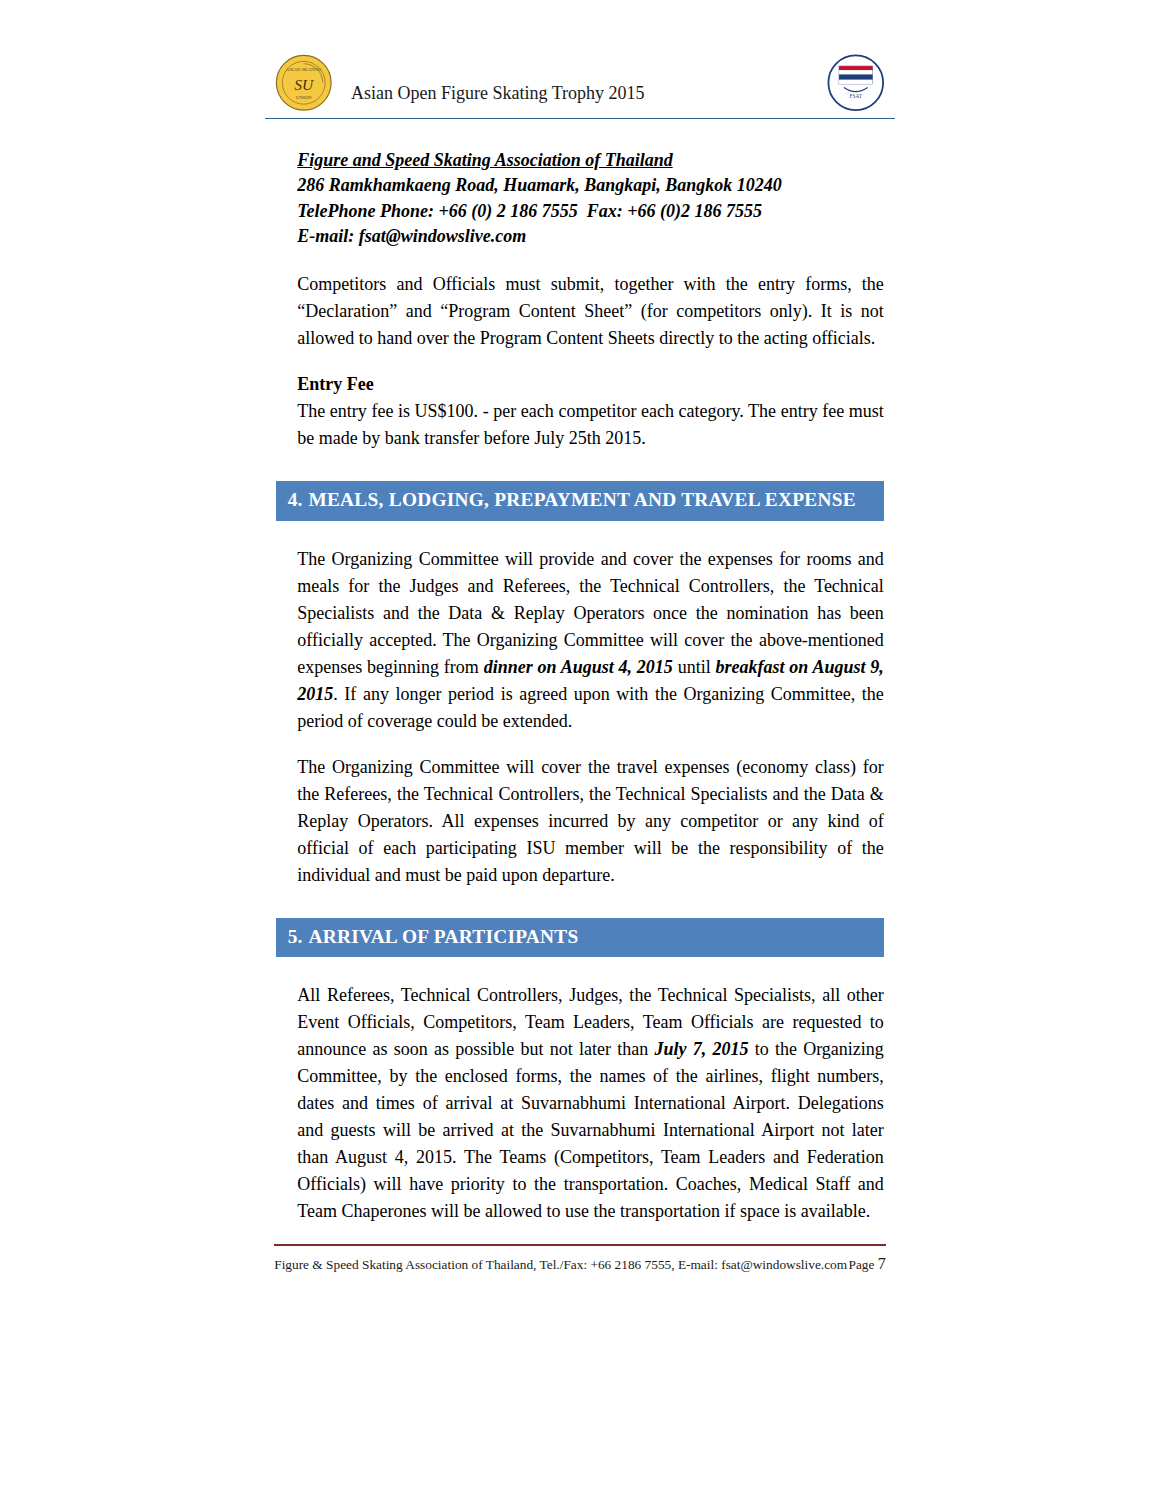ASIAN SKATING UNION SU
Asian Open Figure Skating Trophy 2015
FSAT
Figure and Speed Skating Association of Thailand
286 Ramkhamkaeng Road, Huamark, Bangkapi, Bangkok 10240
TelePhone Phone: +66 (0) 2 186 7555 Fax: +66 (0)2 186 7555
E-mail: fsat@windowslive.com
Competitors and Officials must submit, together with the entry forms, the “Declaration” and “Program Content Sheet” (for competitors only). It is not allowed to hand over the Program Content Sheets directly to the acting officials.
Entry Fee
The entry fee is US$100. - per each competitor each category. The entry fee must be made by bank transfer before July 25th 2015.
4. MEALS, LODGING, PREPAYMENT AND TRAVEL EXPENSE
The Organizing Committee will provide and cover the expenses for rooms and meals for the Judges and Referees, the Technical Controllers, the Technical Specialists and the Data & Replay Operators once the nomination has been officially accepted. The Organizing Committee will cover the above-mentioned expenses beginning from dinner on August 4, 2015 until breakfast on August 9, 2015. If any longer period is agreed upon with the Organizing Committee, the period of coverage could be extended.
The Organizing Committee will cover the travel expenses (economy class) for the Referees, the Technical Controllers, the Technical Specialists and the Data & Replay Operators. All expenses incurred by any competitor or any kind of official of each participating ISU member will be the responsibility of the individual and must be paid upon departure.
5. ARRIVAL OF PARTICIPANTS
All Referees, Technical Controllers, Judges, the Technical Specialists, all other Event Officials, Competitors, Team Leaders, Team Officials are requested to announce as soon as possible but not later than July 7, 2015 to the Organizing Committee, by the enclosed forms, the names of the airlines, flight numbers, dates and times of arrival at Suvarnabhumi International Airport. Delegations and guests will be arrived at the Suvarnabhumi International Airport not later than August 4, 2015. The Teams (Competitors, Team Leaders and Federation Officials) will have priority to the transportation. Coaches, Medical Staff and Team Chaperones will be allowed to use the transportation if space is available.
Figure & Speed Skating Association of Thailand, Tel./Fax: +66 2186 7555, E-mail: fsat@windowslive.com
Page 7